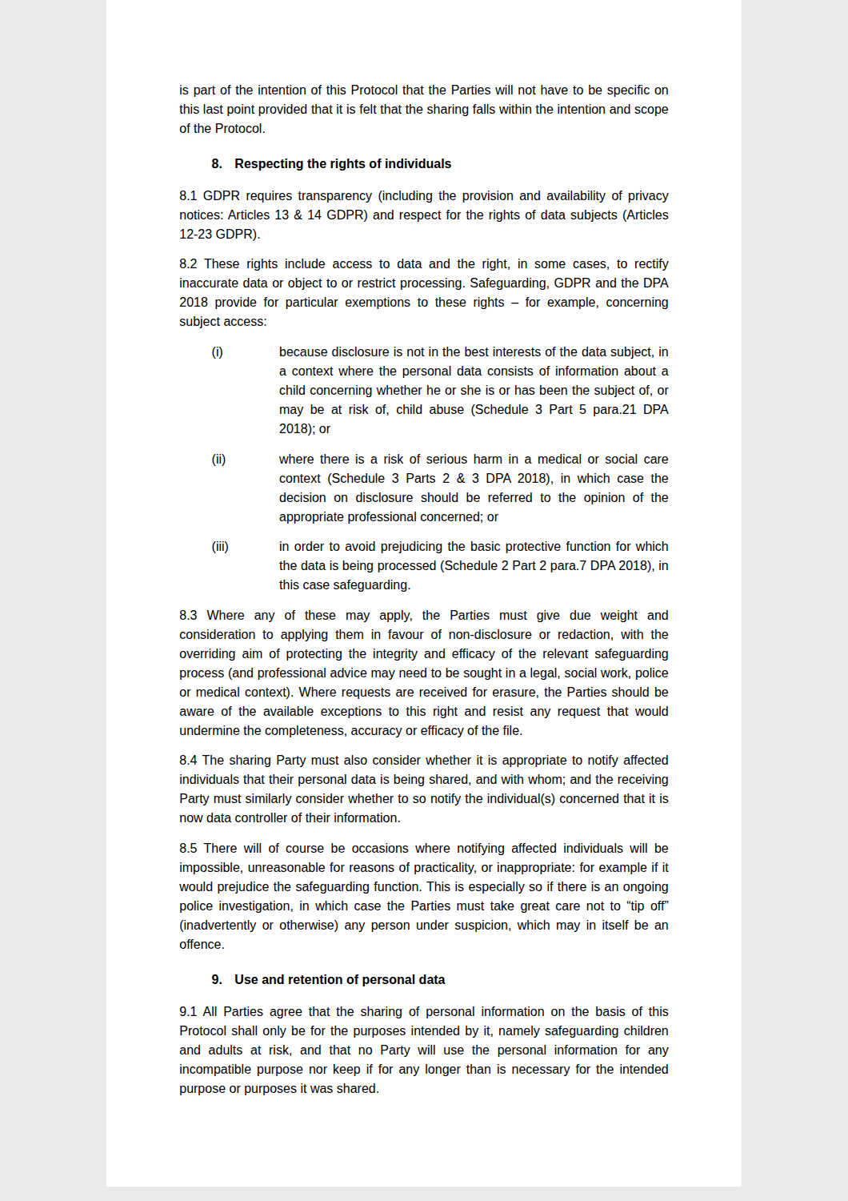is part of the intention of this Protocol that the Parties will not have to be specific on this last point provided that it is felt that the sharing falls within the intention and scope of the Protocol.
8. Respecting the rights of individuals
8.1 GDPR requires transparency (including the provision and availability of privacy notices: Articles 13 & 14 GDPR) and respect for the rights of data subjects (Articles 12-23 GDPR).
8.2 These rights include access to data and the right, in some cases, to rectify inaccurate data or object to or restrict processing. Safeguarding, GDPR and the DPA 2018 provide for particular exemptions to these rights – for example, concerning subject access:
(i) because disclosure is not in the best interests of the data subject, in a context where the personal data consists of information about a child concerning whether he or she is or has been the subject of, or may be at risk of, child abuse (Schedule 3 Part 5 para.21 DPA 2018); or
(ii) where there is a risk of serious harm in a medical or social care context (Schedule 3 Parts 2 & 3 DPA 2018), in which case the decision on disclosure should be referred to the opinion of the appropriate professional concerned; or
(iii) in order to avoid prejudicing the basic protective function for which the data is being processed (Schedule 2 Part 2 para.7 DPA 2018), in this case safeguarding.
8.3 Where any of these may apply, the Parties must give due weight and consideration to applying them in favour of non-disclosure or redaction, with the overriding aim of protecting the integrity and efficacy of the relevant safeguarding process (and professional advice may need to be sought in a legal, social work, police or medical context). Where requests are received for erasure, the Parties should be aware of the available exceptions to this right and resist any request that would undermine the completeness, accuracy or efficacy of the file.
8.4 The sharing Party must also consider whether it is appropriate to notify affected individuals that their personal data is being shared, and with whom; and the receiving Party must similarly consider whether to so notify the individual(s) concerned that it is now data controller of their information.
8.5 There will of course be occasions where notifying affected individuals will be impossible, unreasonable for reasons of practicality, or inappropriate: for example if it would prejudice the safeguarding function. This is especially so if there is an ongoing police investigation, in which case the Parties must take great care not to “tip off” (inadvertently or otherwise) any person under suspicion, which may in itself be an offence.
9. Use and retention of personal data
9.1 All Parties agree that the sharing of personal information on the basis of this Protocol shall only be for the purposes intended by it, namely safeguarding children and adults at risk, and that no Party will use the personal information for any incompatible purpose nor keep if for any longer than is necessary for the intended purpose or purposes it was shared.